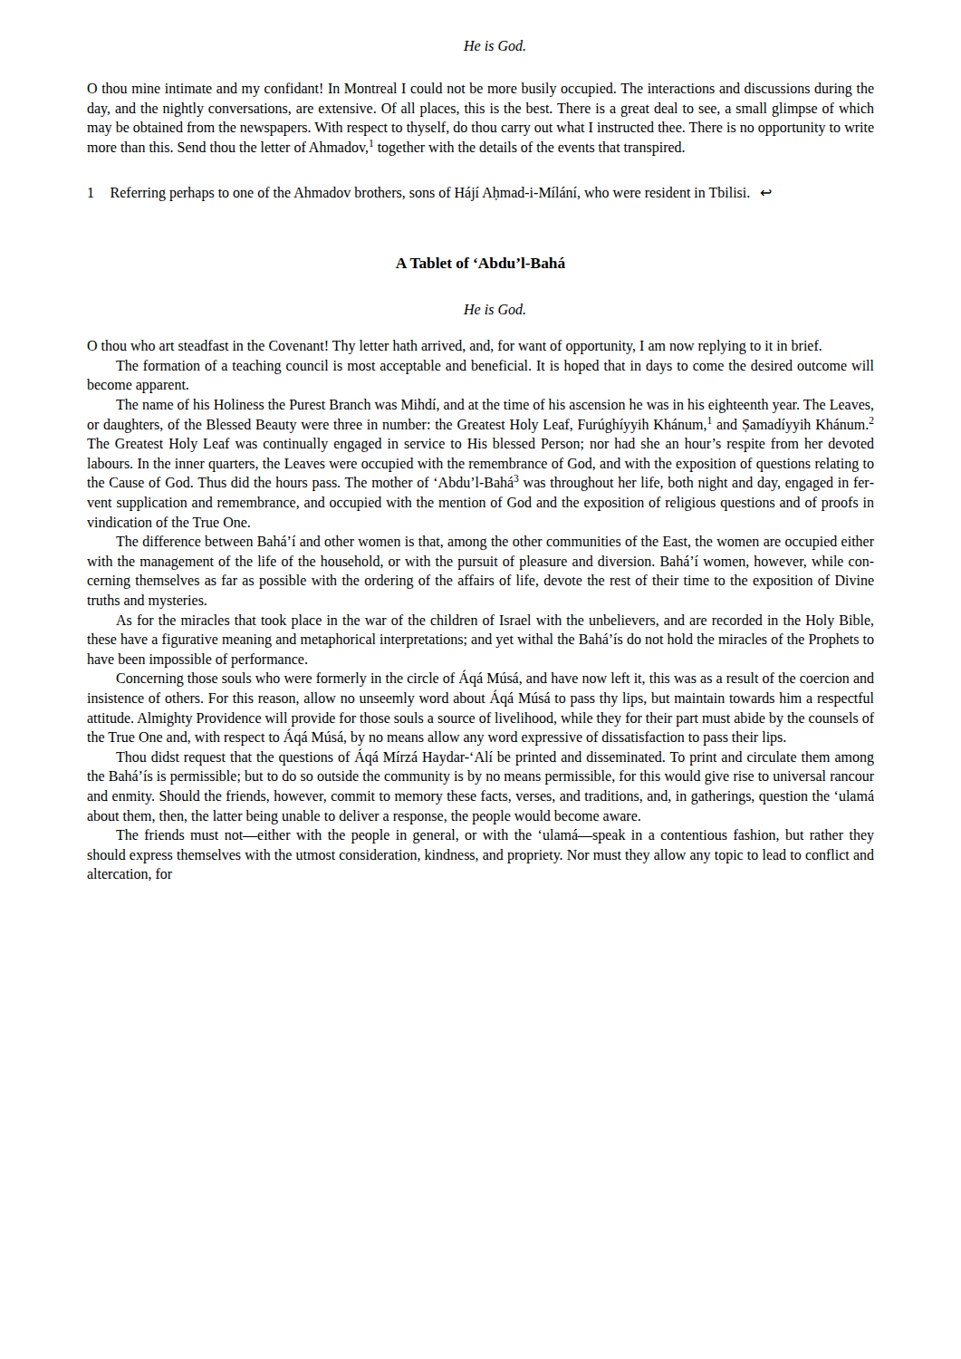He is God.
O thou mine intimate and my confidant! In Montreal I could not be more busily occupied. The interactions and discussions during the day, and the nightly conversations, are extensive. Of all places, this is the best. There is a great deal to see, a small glimpse of which may be obtained from the newspapers. With respect to thyself, do thou carry out what I instructed thee. There is no opportunity to write more than this. Send thou the letter of Ahmadov,1 together with the details of the events that transpired.
1
Referring perhaps to one of the Ahmadov brothers, sons of Hájí Aḥmad-i-Mílání, who were resident in Tbilisi. ↩
A Tablet of ‘Abdu’l-Bahá
He is God.
O thou who art steadfast in the Covenant! Thy letter hath arrived, and, for want of opportunity, I am now replying to it in brief.
The formation of a teaching council is most acceptable and beneficial. It is hoped that in days to come the desired outcome will become apparent.
The name of his Holiness the Purest Branch was Mihdí, and at the time of his ascension he was in his eighteenth year. The Leaves, or daughters, of the Blessed Beauty were three in number: the Greatest Holy Leaf, Furúghíyyih Khánum,1 and Ṣamadíyyih Khánum.2 The Greatest Holy Leaf was continually engaged in service to His blessed Person; nor had she an hour’s respite from her devoted labours. In the inner quarters, the Leaves were occupied with the remembrance of God, and with the exposition of questions relating to the Cause of God. Thus did the hours pass. The mother of ‘Abdu’l-Bahá3 was throughout her life, both night and day, engaged in fervent supplication and remembrance, and occupied with the mention of God and the exposition of religious questions and of proofs in vindication of the True One.
The difference between Bahá’í and other women is that, among the other communities of the East, the women are occupied either with the management of the life of the household, or with the pursuit of pleasure and diversion. Bahá’í women, however, while concerning themselves as far as possible with the ordering of the affairs of life, devote the rest of their time to the exposition of Divine truths and mysteries.
As for the miracles that took place in the war of the children of Israel with the unbelievers, and are recorded in the Holy Bible, these have a figurative meaning and metaphorical interpretations; and yet withal the Bahá’ís do not hold the miracles of the Prophets to have been impossible of performance.
Concerning those souls who were formerly in the circle of Áqá Músá, and have now left it, this was as a result of the coercion and insistence of others. For this reason, allow no unseemly word about Áqá Músá to pass thy lips, but maintain towards him a respectful attitude. Almighty Providence will provide for those souls a source of livelihood, while they for their part must abide by the counsels of the True One and, with respect to Áqá Músá, by no means allow any word expressive of dissatisfaction to pass their lips.
Thou didst request that the questions of Áqá Mírzá Haydar-‘Alí be printed and disseminated. To print and circulate them among the Bahá’ís is permissible; but to do so outside the community is by no means permissible, for this would give rise to universal rancour and enmity. Should the friends, however, commit to memory these facts, verses, and traditions, and, in gatherings, question the ‘ulamá about them, then, the latter being unable to deliver a response, the people would become aware.
The friends must not—either with the people in general, or with the ‘ulamá—speak in a contentious fashion, but rather they should express themselves with the utmost consideration, kindness, and propriety. Nor must they allow any topic to lead to conflict and altercation, for